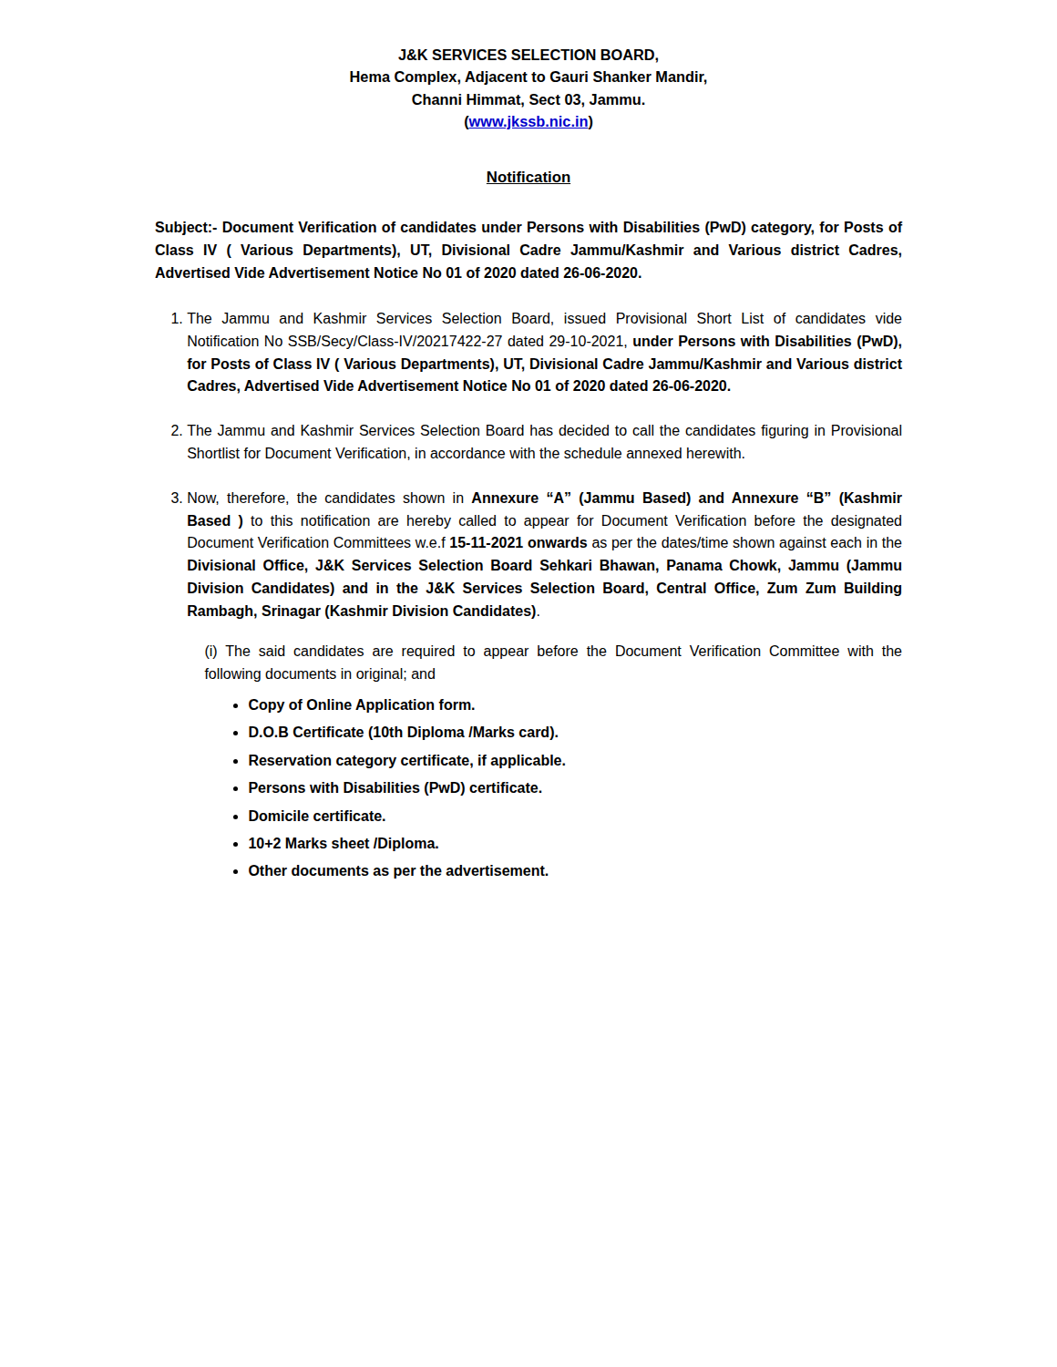J&K SERVICES SELECTION BOARD,
Hema Complex, Adjacent to Gauri Shanker Mandir,
Channi Himmat, Sect 03, Jammu.
(www.jkssb.nic.in)
Notification
Subject:- Document Verification of candidates under Persons with Disabilities (PwD) category, for Posts of Class IV ( Various Departments), UT, Divisional Cadre Jammu/Kashmir and Various district Cadres, Advertised Vide Advertisement Notice No 01 of 2020 dated 26-06-2020.
The Jammu and Kashmir Services Selection Board, issued Provisional Short List of candidates vide Notification No SSB/Secy/Class-IV/20217422-27 dated 29-10-2021, under Persons with Disabilities (PwD), for Posts of Class IV ( Various Departments), UT, Divisional Cadre Jammu/Kashmir and Various district Cadres, Advertised Vide Advertisement Notice No 01 of 2020 dated 26-06-2020.
The Jammu and Kashmir Services Selection Board has decided to call the candidates figuring in Provisional Shortlist for Document Verification, in accordance with the schedule annexed herewith.
Now, therefore, the candidates shown in Annexure “A” (Jammu Based) and Annexure “B” (Kashmir Based ) to this notification are hereby called to appear for Document Verification before the designated Document Verification Committees w.e.f 15-11-2021 onwards as per the dates/time shown against each in the Divisional Office, J&K Services Selection Board Sehkari Bhawan, Panama Chowk, Jammu (Jammu Division Candidates) and in the J&K Services Selection Board, Central Office, Zum Zum Building Rambagh, Srinagar (Kashmir Division Candidates).
(i) The said candidates are required to appear before the Document Verification Committee with the following documents in original; and
Copy of Online Application form.
D.O.B Certificate (10th Diploma /Marks card).
Reservation category certificate, if applicable.
Persons with Disabilities (PwD) certificate.
Domicile certificate.
10+2 Marks sheet /Diploma.
Other documents as per the advertisement.